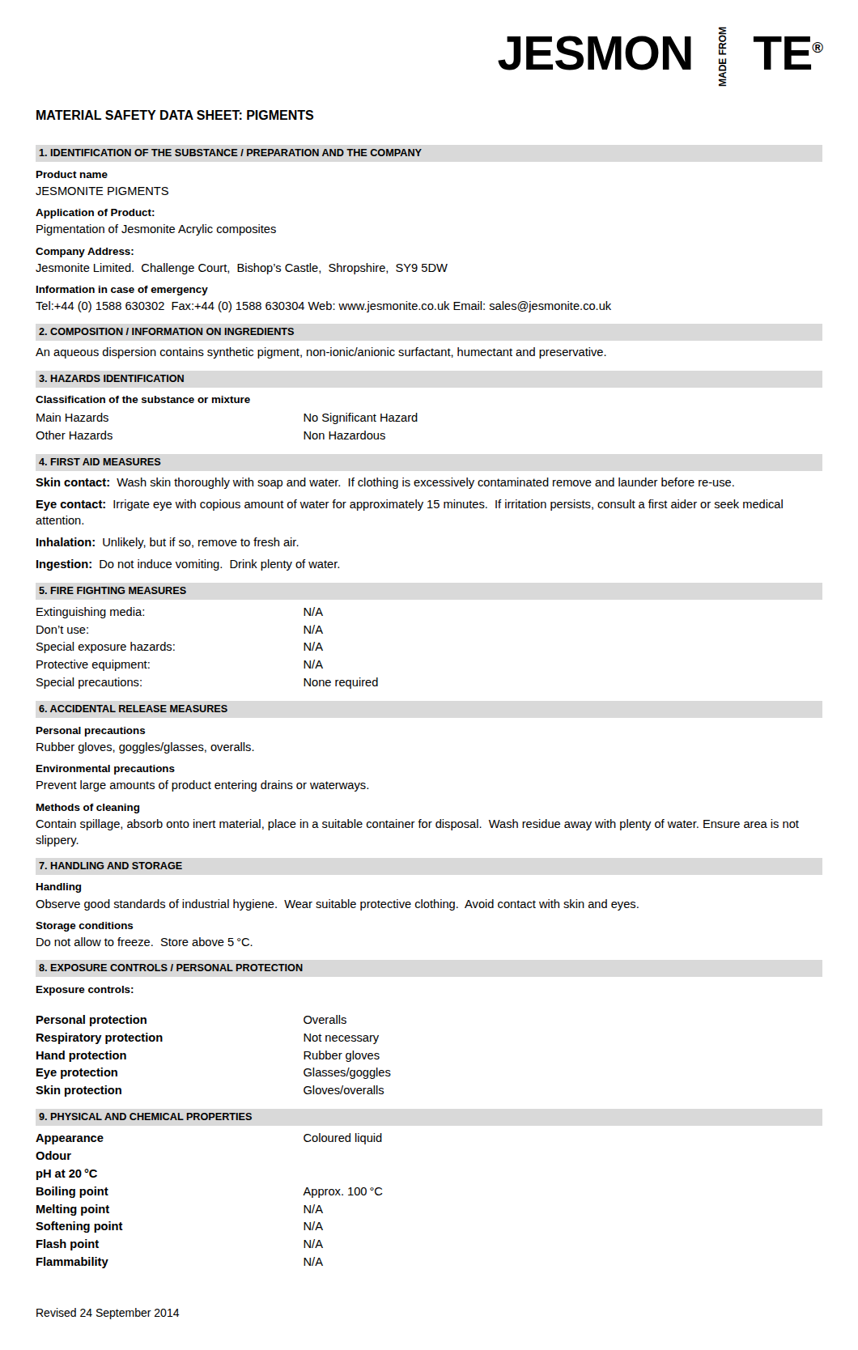JESMONMADE FROMTE®
MATERIAL SAFETY DATA SHEET: PIGMENTS
1. IDENTIFICATION OF THE SUBSTANCE / PREPARATION AND THE COMPANY
Product name
JESMONITE PIGMENTS
Application of Product:
Pigmentation of Jesmonite Acrylic composites
Company Address:
Jesmonite Limited. Challenge Court, Bishop’s Castle, Shropshire, SY9 5DW
Information in case of emergency
Tel:+44 (0) 1588 630302 Fax:+44 (0) 1588 630304 Web: www.jesmonite.co.uk Email: sales@jesmonite.co.uk
2. COMPOSITION / INFORMATION ON INGREDIENTS
An aqueous dispersion contains synthetic pigment, non-ionic/anionic surfactant, humectant and preservative.
3. HAZARDS IDENTIFICATION
Classification of the substance or mixture
| Main Hazards | No Significant Hazard |
| Other Hazards | Non Hazardous |
4. FIRST AID MEASURES
Skin contact: Wash skin thoroughly with soap and water. If clothing is excessively contaminated remove and launder before re-use.
Eye contact: Irrigate eye with copious amount of water for approximately 15 minutes. If irritation persists, consult a first aider or seek medical attention.
Inhalation: Unlikely, but if so, remove to fresh air.
Ingestion: Do not induce vomiting. Drink plenty of water.
5. FIRE FIGHTING MEASURES
| Extinguishing media: | N/A |
| Don’t use: | N/A |
| Special exposure hazards: | N/A |
| Protective equipment: | N/A |
| Special precautions: | None required |
6. ACCIDENTAL RELEASE MEASURES
Personal precautions
Rubber gloves, goggles/glasses, overalls.
Environmental precautions
Prevent large amounts of product entering drains or waterways.
Methods of cleaning
Contain spillage, absorb onto inert material, place in a suitable container for disposal. Wash residue away with plenty of water. Ensure area is not slippery.
7. HANDLING AND STORAGE
Handling
Observe good standards of industrial hygiene. Wear suitable protective clothing. Avoid contact with skin and eyes.
Storage conditions
Do not allow to freeze. Store above 5 °C.
8. EXPOSURE CONTROLS / PERSONAL PROTECTION
Exposure controls:
| Personal protection | Overalls |
| Respiratory protection | Not necessary |
| Hand protection | Rubber gloves |
| Eye protection | Glasses/goggles |
| Skin protection | Gloves/overalls |
9. PHYSICAL AND CHEMICAL PROPERTIES
| Appearance | Coloured liquid |
| Odour | |
| pH at 20 °C | |
| Boiling point | Approx. 100 °C |
| Melting point | N/A |
| Softening point | N/A |
| Flash point | N/A |
| Flammability | N/A |
Revised 24 September 2014